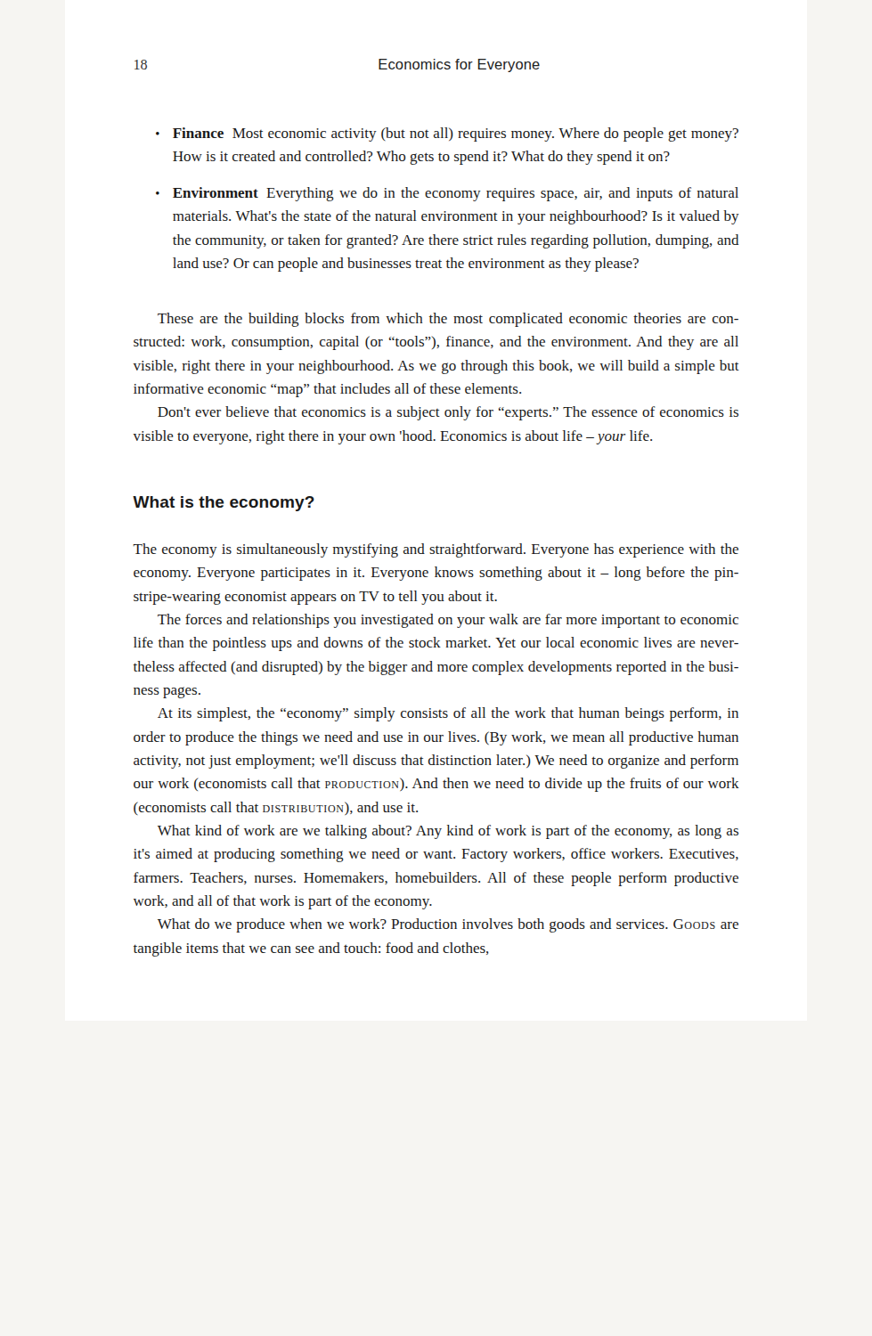18 Economics for Everyone
Finance Most economic activity (but not all) requires money. Where do people get money? How is it created and controlled? Who gets to spend it? What do they spend it on?
Environment Everything we do in the economy requires space, air, and inputs of natural materials. What's the state of the natural environment in your neighbourhood? Is it valued by the community, or taken for granted? Are there strict rules regarding pollution, dumping, and land use? Or can people and businesses treat the environment as they please?
These are the building blocks from which the most complicated economic theories are constructed: work, consumption, capital (or “tools”), finance, and the environment. And they are all visible, right there in your neighbourhood. As we go through this book, we will build a simple but informative economic “map” that includes all of these elements.
Don't ever believe that economics is a subject only for “experts.” The essence of economics is visible to everyone, right there in your own 'hood. Economics is about life – your life.
What is the economy?
The economy is simultaneously mystifying and straightforward. Everyone has experience with the economy. Everyone participates in it. Everyone knows something about it – long before the pinstripe-wearing economist appears on TV to tell you about it.
The forces and relationships you investigated on your walk are far more important to economic life than the pointless ups and downs of the stock market. Yet our local economic lives are nevertheless affected (and disrupted) by the bigger and more complex developments reported in the business pages.
At its simplest, the “economy” simply consists of all the work that human beings perform, in order to produce the things we need and use in our lives. (By work, we mean all productive human activity, not just employment; we'll discuss that distinction later.) We need to organize and perform our work (economists call that production). And then we need to divide up the fruits of our work (economists call that distribution), and use it.
What kind of work are we talking about? Any kind of work is part of the economy, as long as it's aimed at producing something we need or want. Factory workers, office workers. Executives, farmers. Teachers, nurses. Homemakers, homebuilders. All of these people perform productive work, and all of that work is part of the economy.
What do we produce when we work? Production involves both goods and services. Goods are tangible items that we can see and touch: food and clothes,